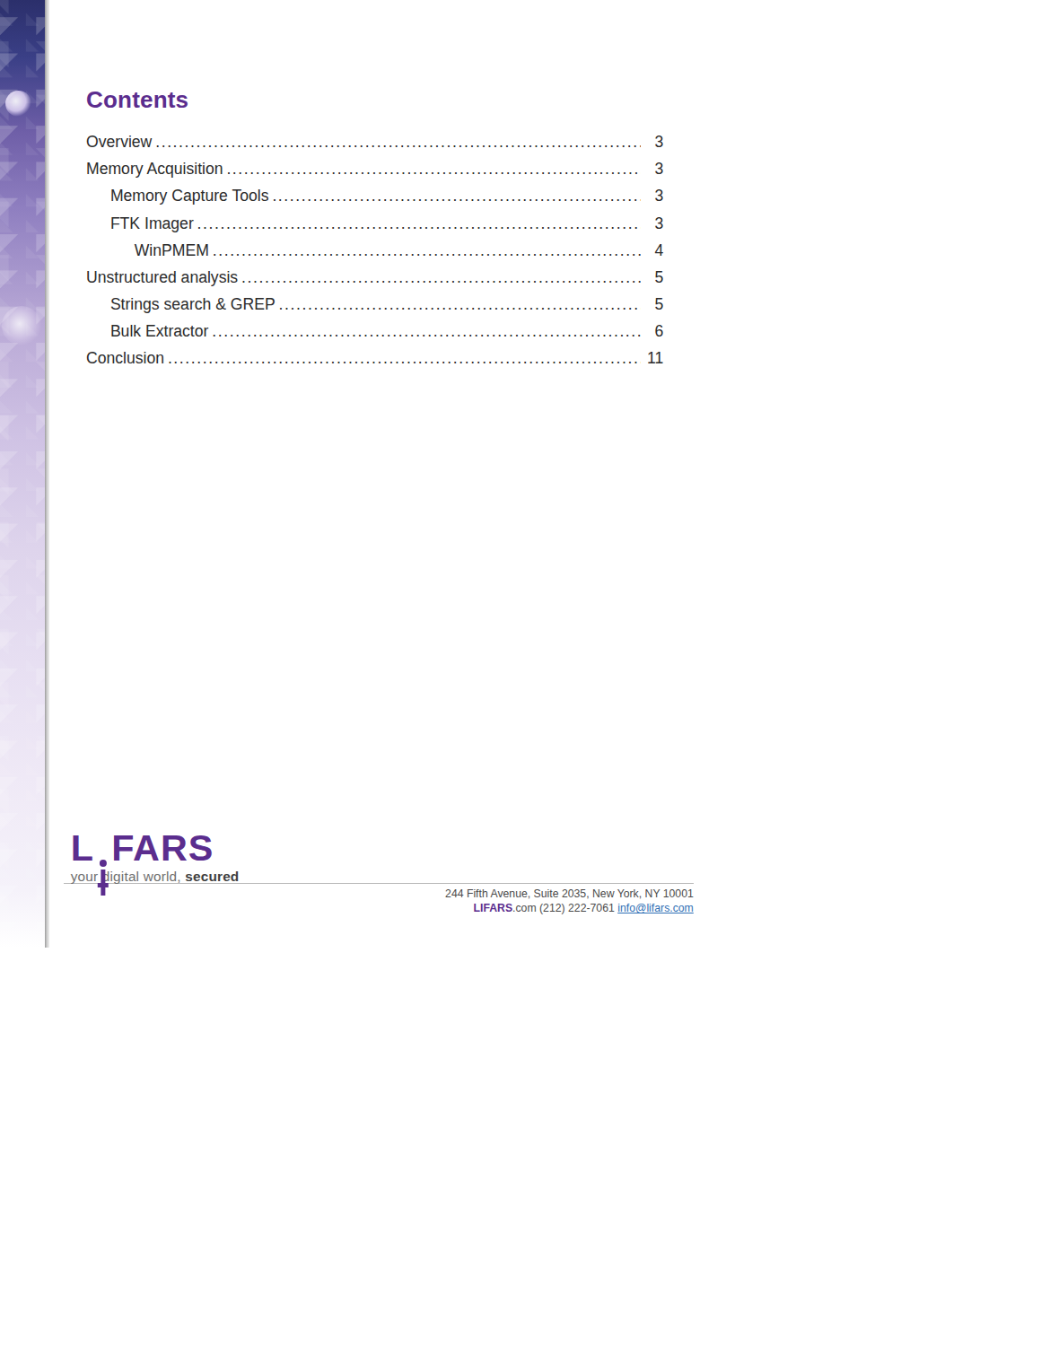Contents
Overview .................................................................................................. 3
Memory Acquisition .................................................................................................. 3
Memory Capture Tools .................................................................................................. 3
FTK Imager .................................................................................................. 3
WinPMEM .................................................................................................. 4
Unstructured analysis .................................................................................................. 5
Strings search & GREP .................................................................................................. 5
Bulk Extractor .................................................................................................. 6
Conclusion .................................................................................................. 11
L FARS
your digital world, secured
244 Fifth Avenue, Suite 2035, New York, NY 10001
LIFARS.com (212) 222-7061 info@lifars.com